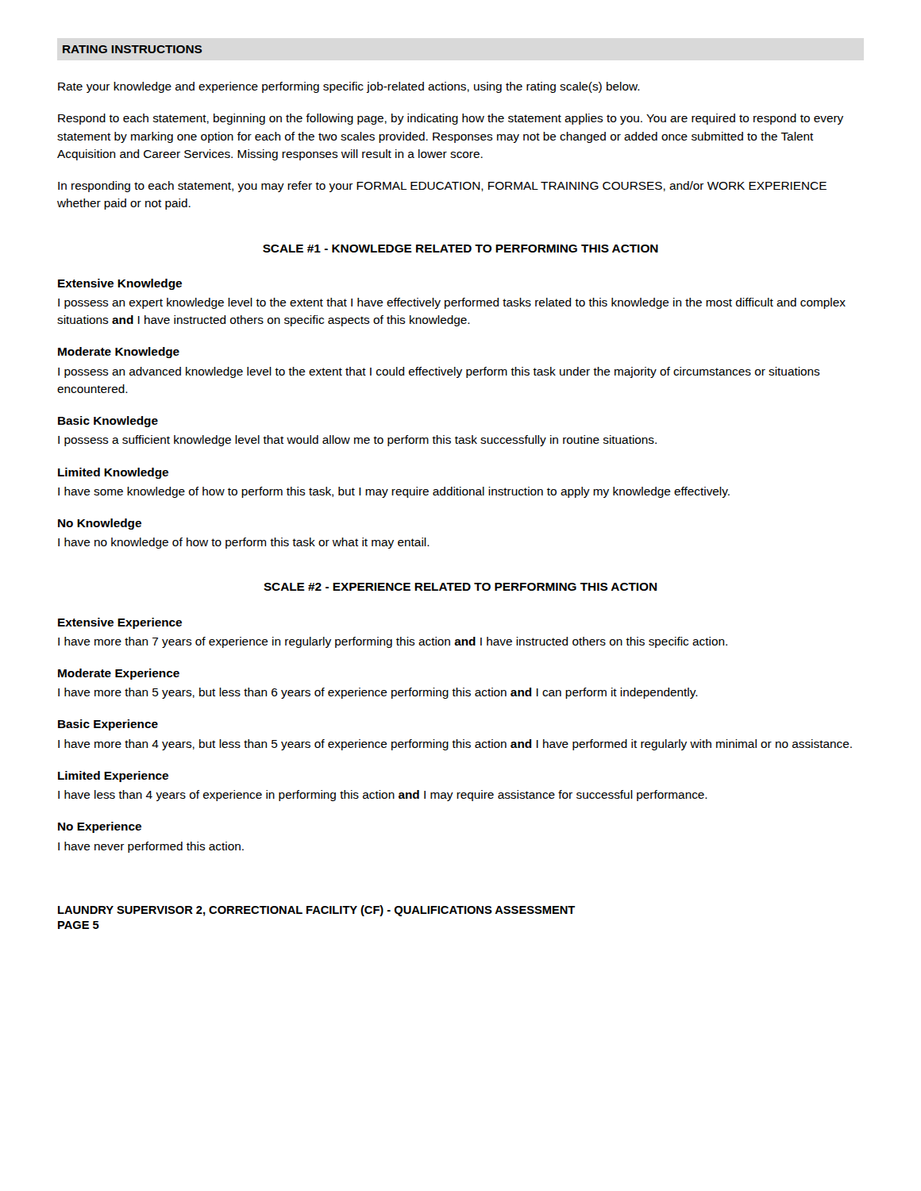RATING INSTRUCTIONS
Rate your knowledge and experience performing specific job-related actions, using the rating scale(s) below.
Respond to each statement, beginning on the following page, by indicating how the statement applies to you. You are required to respond to every statement by marking one option for each of the two scales provided. Responses may not be changed or added once submitted to the Talent Acquisition and Career Services. Missing responses will result in a lower score.
In responding to each statement, you may refer to your FORMAL EDUCATION, FORMAL TRAINING COURSES, and/or WORK EXPERIENCE whether paid or not paid.
SCALE #1 - KNOWLEDGE RELATED TO PERFORMING THIS ACTION
Extensive Knowledge
I possess an expert knowledge level to the extent that I have effectively performed tasks related to this knowledge in the most difficult and complex situations and I have instructed others on specific aspects of this knowledge.
Moderate Knowledge
I possess an advanced knowledge level to the extent that I could effectively perform this task under the majority of circumstances or situations encountered.
Basic Knowledge
I possess a sufficient knowledge level that would allow me to perform this task successfully in routine situations.
Limited Knowledge
I have some knowledge of how to perform this task, but I may require additional instruction to apply my knowledge effectively.
No Knowledge
I have no knowledge of how to perform this task or what it may entail.
SCALE #2 - EXPERIENCE RELATED TO PERFORMING THIS ACTION
Extensive Experience
I have more than 7 years of experience in regularly performing this action and I have instructed others on this specific action.
Moderate Experience
I have more than 5 years, but less than 6 years of experience performing this action and I can perform it independently.
Basic Experience
I have more than 4 years, but less than 5 years of experience performing this action and I have performed it regularly with minimal or no assistance.
Limited Experience
I have less than 4 years of experience in performing this action and I may require assistance for successful performance.
No Experience
I have never performed this action.
LAUNDRY SUPERVISOR 2, CORRECTIONAL FACILITY (CF) - QUALIFICATIONS ASSESSMENT
PAGE 5